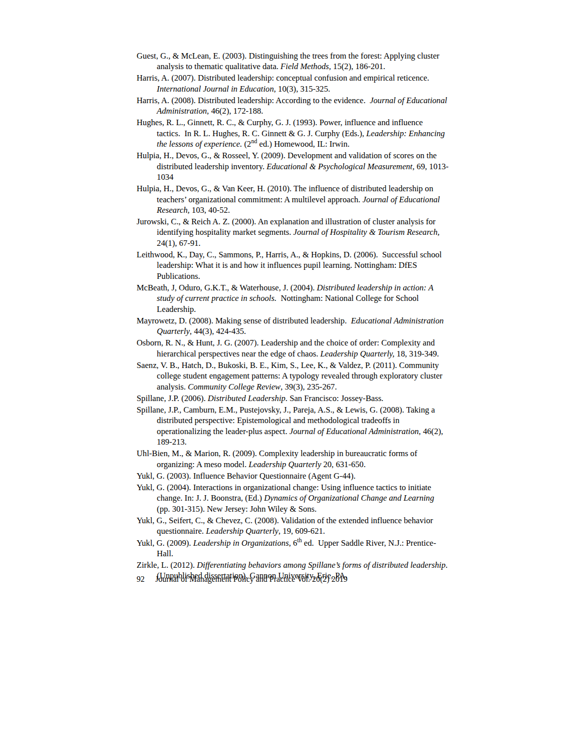Guest, G., & McLean, E. (2003). Distinguishing the trees from the forest: Applying cluster analysis to thematic qualitative data. Field Methods, 15(2), 186-201.
Harris, A. (2007). Distributed leadership: conceptual confusion and empirical reticence. International Journal in Education, 10(3), 315-325.
Harris, A. (2008). Distributed leadership: According to the evidence. Journal of Educational Administration, 46(2), 172-188.
Hughes, R. L., Ginnett, R. C., & Curphy, G. J. (1993). Power, influence and influence tactics. In R. L. Hughes, R. C. Ginnett & G. J. Curphy (Eds.), Leadership: Enhancing the lessons of experience. (2nd ed.) Homewood, IL: Irwin.
Hulpia, H., Devos, G., & Rosseel, Y. (2009). Development and validation of scores on the distributed leadership inventory. Educational & Psychological Measurement, 69, 1013-1034
Hulpia, H., Devos, G., & Van Keer, H. (2010). The influence of distributed leadership on teachers’ organizational commitment: A multilevel approach. Journal of Educational Research, 103, 40-52.
Jurowski, C., & Reich A. Z. (2000). An explanation and illustration of cluster analysis for identifying hospitality market segments. Journal of Hospitality & Tourism Research, 24(1), 67-91.
Leithwood, K., Day, C., Sammons, P., Harris, A., & Hopkins, D. (2006). Successful school leadership: What it is and how it influences pupil learning. Nottingham: DfES Publications.
McBeath, J, Oduro, G.K.T., & Waterhouse, J. (2004). Distributed leadership in action: A study of current practice in schools. Nottingham: National College for School Leadership.
Mayrowetz, D. (2008). Making sense of distributed leadership. Educational Administration Quarterly, 44(3), 424-435.
Osborn, R. N., & Hunt, J. G. (2007). Leadership and the choice of order: Complexity and hierarchical perspectives near the edge of chaos. Leadership Quarterly, 18, 319-349.
Saenz, V. B., Hatch, D., Bukoski, B. E., Kim, S., Lee, K., & Valdez, P. (2011). Community college student engagement patterns: A typology revealed through exploratory cluster analysis. Community College Review, 39(3), 235-267.
Spillane, J.P. (2006). Distributed Leadership. San Francisco: Jossey-Bass.
Spillane, J.P., Camburn, E.M., Pustejovsky, J., Pareja, A.S., & Lewis, G. (2008). Taking a distributed perspective: Epistemological and methodological tradeoffs in operationalizing the leader-plus aspect. Journal of Educational Administration, 46(2), 189-213.
Uhl-Bien, M., & Marion, R. (2009). Complexity leadership in bureaucratic forms of organizing: A meso model. Leadership Quarterly 20, 631-650.
Yukl, G. (2003). Influence Behavior Questionnaire (Agent G-44).
Yukl, G. (2004). Interactions in organizational change: Using influence tactics to initiate change. In: J. J. Boonstra, (Ed.) Dynamics of Organizational Change and Learning (pp. 301-315). New Jersey: John Wiley & Sons.
Yukl, G., Seifert, C., & Chevez, C. (2008). Validation of the extended influence behavior questionnaire. Leadership Quarterly, 19, 609-621.
Yukl, G. (2009). Leadership in Organizations, 6th ed. Upper Saddle River, N.J.: Prentice-Hall.
Zirkle, L. (2012). Differentiating behaviors among Spillane’s forms of distributed leadership. (Unpublished dissertation). Gannon University, Erie, PA.
92 Journal of Management Policy and Practice Vol. 20(2) 2019